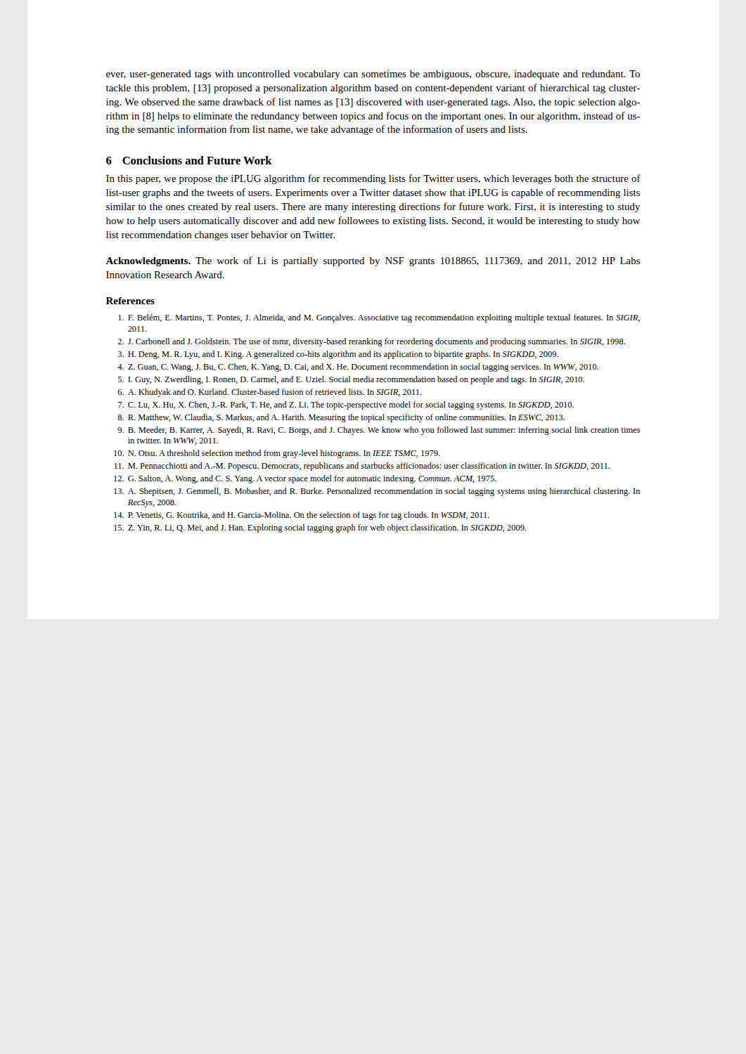ever, user-generated tags with uncontrolled vocabulary can sometimes be ambiguous, obscure, inadequate and redundant. To tackle this problem, [13] proposed a personalization algorithm based on content-dependent variant of hierarchical tag clustering. We observed the same drawback of list names as [13] discovered with user-generated tags. Also, the topic selection algorithm in [8] helps to eliminate the redundancy between topics and focus on the important ones. In our algorithm, instead of using the semantic information from list name, we take advantage of the information of users and lists.
6 Conclusions and Future Work
In this paper, we propose the iPLUG algorithm for recommending lists for Twitter users, which leverages both the structure of list-user graphs and the tweets of users. Experiments over a Twitter dataset show that iPLUG is capable of recommending lists similar to the ones created by real users. There are many interesting directions for future work. First, it is interesting to study how to help users automatically discover and add new followees to existing lists. Second, it would be interesting to study how list recommendation changes user behavior on Twitter.
Acknowledgments. The work of Li is partially supported by NSF grants 1018865, 1117369, and 2011, 2012 HP Labs Innovation Research Award.
References
F. Belém, E. Martins, T. Pontes, J. Almeida, and M. Gonçalves. Associative tag recommendation exploiting multiple textual features. In SIGIR, 2011.
J. Carbonell and J. Goldstein. The use of mmr, diversity-based reranking for reordering documents and producing summaries. In SIGIR, 1998.
H. Deng, M. R. Lyu, and I. King. A generalized co-hits algorithm and its application to bipartite graphs. In SIGKDD, 2009.
Z. Guan, C. Wang, J. Bu, C. Chen, K. Yang, D. Cai, and X. He. Document recommendation in social tagging services. In WWW, 2010.
I. Guy, N. Zwerdling, I. Ronen, D. Carmel, and E. Uziel. Social media recommendation based on people and tags. In SIGIR, 2010.
A. Khudyak and O. Kurland. Cluster-based fusion of retrieved lists. In SIGIR, 2011.
C. Lu, X. Hu, X. Chen, J.-R. Park, T. He, and Z. Li. The topic-perspective model for social tagging systems. In SIGKDD, 2010.
R. Matthew, W. Claudia, S. Markus, and A. Harith. Measuring the topical specificity of online communities. In ESWC, 2013.
B. Meeder, B. Karrer, A. Sayedi, R. Ravi, C. Borgs, and J. Chayes. We know who you followed last summer: inferring social link creation times in twitter. In WWW, 2011.
N. Otsu. A threshold selection method from gray-level histograms. In IEEE TSMC, 1979.
M. Pennacchiotti and A.-M. Popescu. Democrats, republicans and starbucks afficionados: user classification in twitter. In SIGKDD, 2011.
G. Salton, A. Wong, and C. S. Yang. A vector space model for automatic indexing. Commun. ACM, 1975.
A. Shepitsen, J. Gemmell, B. Mobasher, and R. Burke. Personalized recommendation in social tagging systems using hierarchical clustering. In RecSys, 2008.
P. Venetis, G. Koutrika, and H. Garcia-Molina. On the selection of tags for tag clouds. In WSDM, 2011.
Z. Yin, R. Li, Q. Mei, and J. Han. Exploring social tagging graph for web object classification. In SIGKDD, 2009.